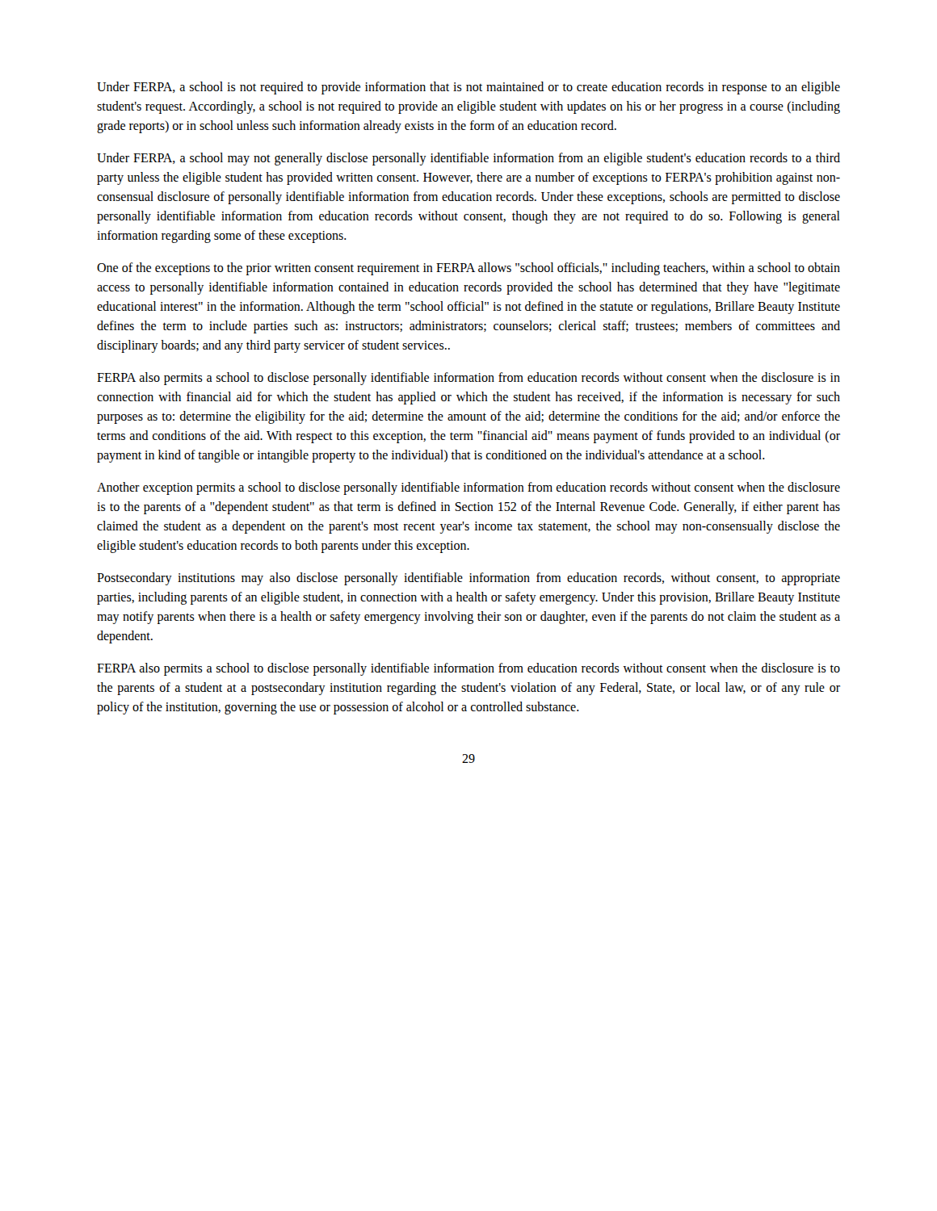Under FERPA, a school is not required to provide information that is not maintained or to create education records in response to an eligible student's request. Accordingly, a school is not required to provide an eligible student with updates on his or her progress in a course (including grade reports) or in school unless such information already exists in the form of an education record.
Under FERPA, a school may not generally disclose personally identifiable information from an eligible student's education records to a third party unless the eligible student has provided written consent. However, there are a number of exceptions to FERPA's prohibition against non-consensual disclosure of personally identifiable information from education records. Under these exceptions, schools are permitted to disclose personally identifiable information from education records without consent, though they are not required to do so. Following is general information regarding some of these exceptions.
One of the exceptions to the prior written consent requirement in FERPA allows "school officials," including teachers, within a school to obtain access to personally identifiable information contained in education records provided the school has determined that they have "legitimate educational interest" in the information. Although the term "school official" is not defined in the statute or regulations, Brillare Beauty Institute defines the term to include parties such as: instructors; administrators; counselors; clerical staff; trustees; members of committees and disciplinary boards; and any third party servicer of student services..
FERPA also permits a school to disclose personally identifiable information from education records without consent when the disclosure is in connection with financial aid for which the student has applied or which the student has received, if the information is necessary for such purposes as to: determine the eligibility for the aid; determine the amount of the aid; determine the conditions for the aid; and/or enforce the terms and conditions of the aid. With respect to this exception, the term "financial aid" means payment of funds provided to an individual (or payment in kind of tangible or intangible property to the individual) that is conditioned on the individual's attendance at a school.
Another exception permits a school to disclose personally identifiable information from education records without consent when the disclosure is to the parents of a "dependent student" as that term is defined in Section 152 of the Internal Revenue Code. Generally, if either parent has claimed the student as a dependent on the parent's most recent year's income tax statement, the school may non-consensually disclose the eligible student's education records to both parents under this exception.
Postsecondary institutions may also disclose personally identifiable information from education records, without consent, to appropriate parties, including parents of an eligible student, in connection with a health or safety emergency. Under this provision, Brillare Beauty Institute may notify parents when there is a health or safety emergency involving their son or daughter, even if the parents do not claim the student as a dependent.
FERPA also permits a school to disclose personally identifiable information from education records without consent when the disclosure is to the parents of a student at a postsecondary institution regarding the student's violation of any Federal, State, or local law, or of any rule or policy of the institution, governing the use or possession of alcohol or a controlled substance.
29